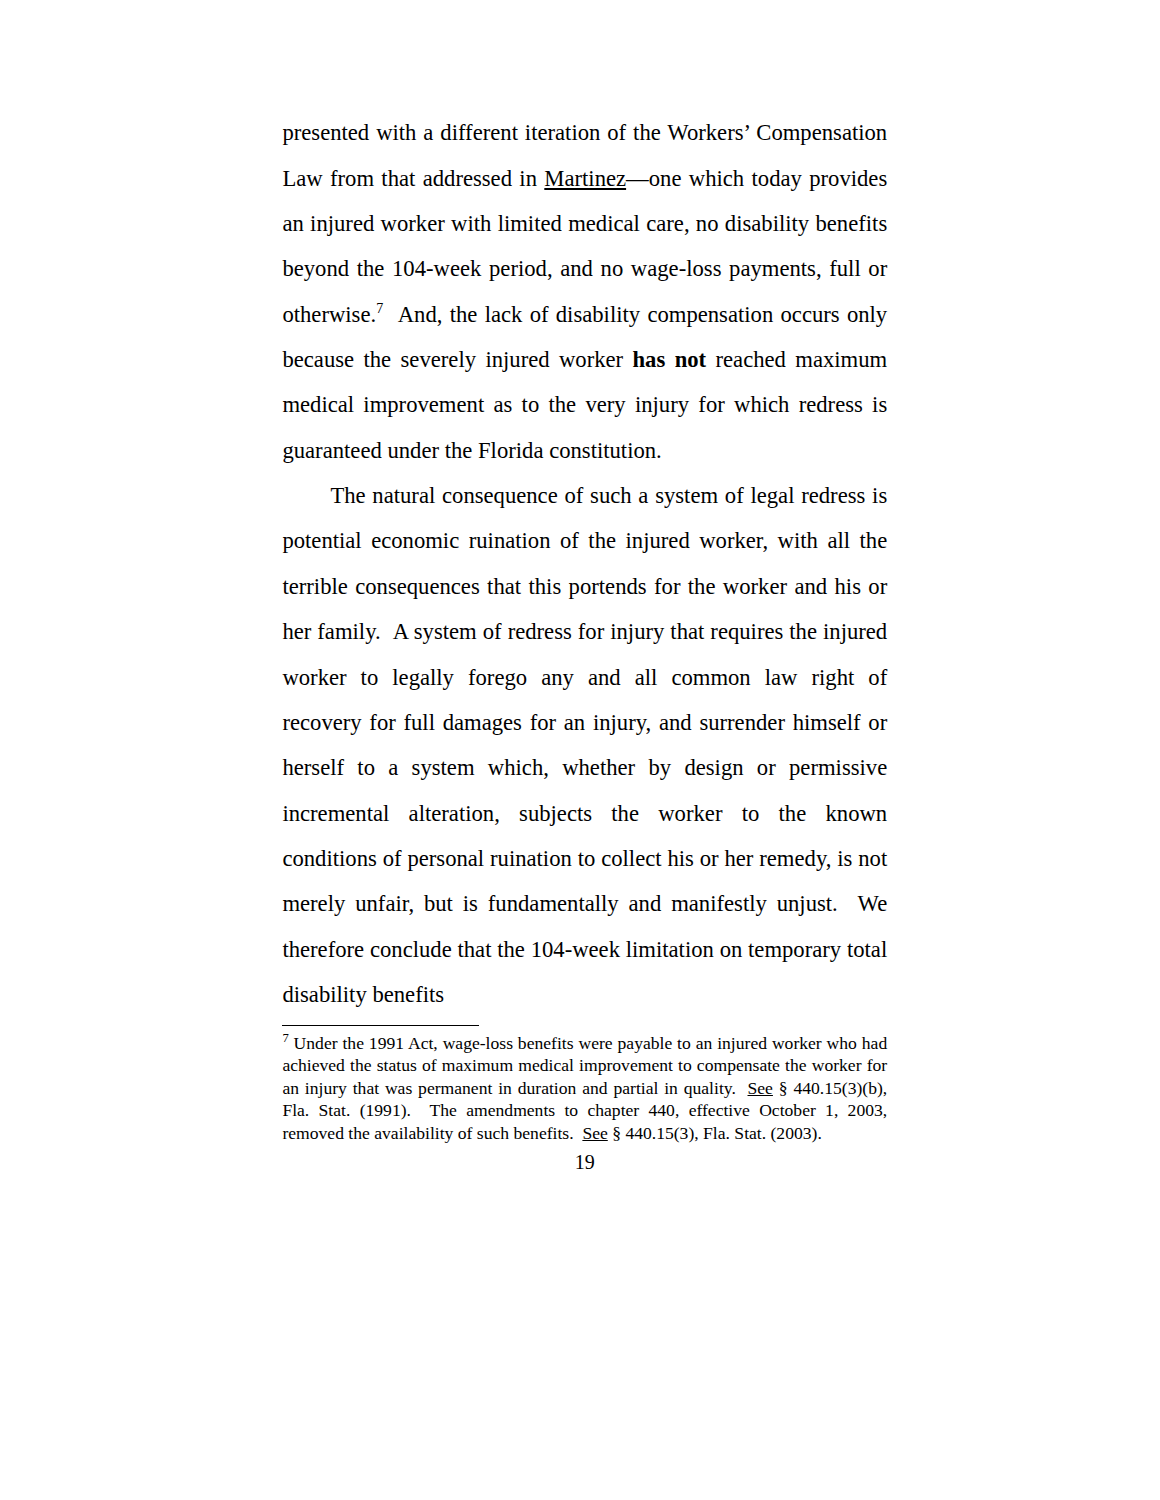presented with a different iteration of the Workers’ Compensation Law from that addressed in Martinez—one which today provides an injured worker with limited medical care, no disability benefits beyond the 104-week period, and no wage-loss payments, full or otherwise.7 And, the lack of disability compensation occurs only because the severely injured worker has not reached maximum medical improvement as to the very injury for which redress is guaranteed under the Florida constitution.
The natural consequence of such a system of legal redress is potential economic ruination of the injured worker, with all the terrible consequences that this portends for the worker and his or her family. A system of redress for injury that requires the injured worker to legally forego any and all common law right of recovery for full damages for an injury, and surrender himself or herself to a system which, whether by design or permissive incremental alteration, subjects the worker to the known conditions of personal ruination to collect his or her remedy, is not merely unfair, but is fundamentally and manifestly unjust. We therefore conclude that the 104-week limitation on temporary total disability benefits
7 Under the 1991 Act, wage-loss benefits were payable to an injured worker who had achieved the status of maximum medical improvement to compensate the worker for an injury that was permanent in duration and partial in quality. See § 440.15(3)(b), Fla. Stat. (1991). The amendments to chapter 440, effective October 1, 2003, removed the availability of such benefits. See § 440.15(3), Fla. Stat. (2003).
19